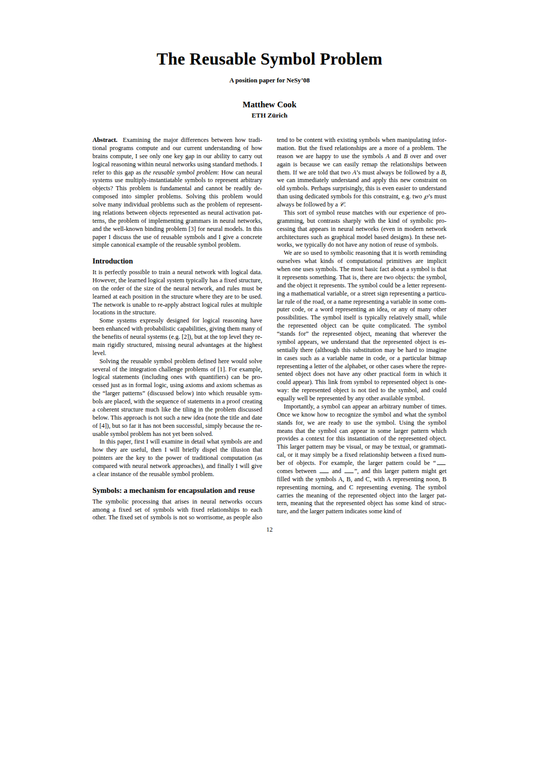The Reusable Symbol Problem
A position paper for NeSy’08
Matthew Cook
ETH Zürich
Abstract. Examining the major differences between how traditional programs compute and our current understanding of how brains compute, I see only one key gap in our ability to carry out logical reasoning within neural networks using standard methods. I refer to this gap as the reusable symbol problem: How can neural systems use multiply-instantiatable symbols to represent arbitrary objects? This problem is fundamental and cannot be readily decomposed into simpler problems. Solving this problem would solve many individual problems such as the problem of representing relations between objects represented as neural activation patterns, the problem of implementing grammars in neural networks, and the well-known binding problem [3] for neural models. In this paper I discuss the use of reusable symbols and I give a concrete simple canonical example of the reusable symbol problem.
Introduction
It is perfectly possible to train a neural network with logical data. However, the learned logical system typically has a fixed structure, on the order of the size of the neural network, and rules must be learned at each position in the structure where they are to be used. The network is unable to re-apply abstract logical rules at multiple locations in the structure.
Some systems expressly designed for logical reasoning have been enhanced with probabilistic capabilities, giving them many of the benefits of neural systems (e.g. [2]), but at the top level they remain rigidly structured, missing neural advantages at the highest level.
Solving the reusable symbol problem defined here would solve several of the integration challenge problems of [1]. For example, logical statements (including ones with quantifiers) can be processed just as in formal logic, using axioms and axiom schemas as the “larger patterns” (discussed below) into which reusable symbols are placed, with the sequence of statements in a proof creating a coherent structure much like the tiling in the problem discussed below. This approach is not such a new idea (note the title and date of [4]), but so far it has not been successful, simply because the reusable symbol problem has not yet been solved.
In this paper, first I will examine in detail what symbols are and how they are useful, then I will briefly dispel the illusion that pointers are the key to the power of traditional computation (as compared with neural network approaches), and finally I will give a clear instance of the reusable symbol problem.
Symbols: a mechanism for encapsulation and reuse
The symbolic processing that arises in neural networks occurs among a fixed set of symbols with fixed relationships to each other. The fixed set of symbols is not so worrisome, as people also tend to be content with existing symbols when manipulating information. But the fixed relationships are a more of a problem. The reason we are happy to use the symbols A and B over and over again is because we can easily remap the relationships between them. If we are told that two A’s must always be followed by a B, we can immediately understand and apply this new constraint on old symbols. Perhaps surprisingly, this is even easier to understand than using dedicated symbols for this constraint, e.g. two ℘’s must always be followed by a 𝒞.
This sort of symbol reuse matches with our experience of programming, but contrasts sharply with the kind of symbolic processing that appears in neural networks (even in modern network architectures such as graphical model based designs). In these networks, we typically do not have any notion of reuse of symbols.
We are so used to symbolic reasoning that it is worth reminding ourselves what kinds of computational primitives are implicit when one uses symbols. The most basic fact about a symbol is that it represents something. That is, there are two objects: the symbol, and the object it represents. The symbol could be a letter representing a mathematical variable, or a street sign representing a particular rule of the road, or a name representing a variable in some computer code, or a word representing an idea, or any of many other possibilities. The symbol itself is typically relatively small, while the represented object can be quite complicated. The symbol “stands for” the represented object, meaning that wherever the symbol appears, we understand that the represented object is essentially there (although this substitution may be hard to imagine in cases such as a variable name in code, or a particular bitmap representing a letter of the alphabet, or other cases where the represented object does not have any other practical form in which it could appear). This link from symbol to represented object is one-way: the represented object is not tied to the symbol, and could equally well be represented by any other available symbol.
Importantly, a symbol can appear an arbitrary number of times. Once we know how to recognize the symbol and what the symbol stands for, we are ready to use the symbol. Using the symbol means that the symbol can appear in some larger pattern which provides a context for this instantiation of the represented object. This larger pattern may be visual, or may be textual, or grammatical, or it may simply be a fixed relationship between a fixed number of objects. For example, the larger pattern could be “ comes between and ”, and this larger pattern might get filled with the symbols A, B, and C, with A representing noon, B representing morning, and C representing evening. The symbol carries the meaning of the represented object into the larger pattern, meaning that the represented object has some kind of structure, and the larger pattern indicates some kind of
12